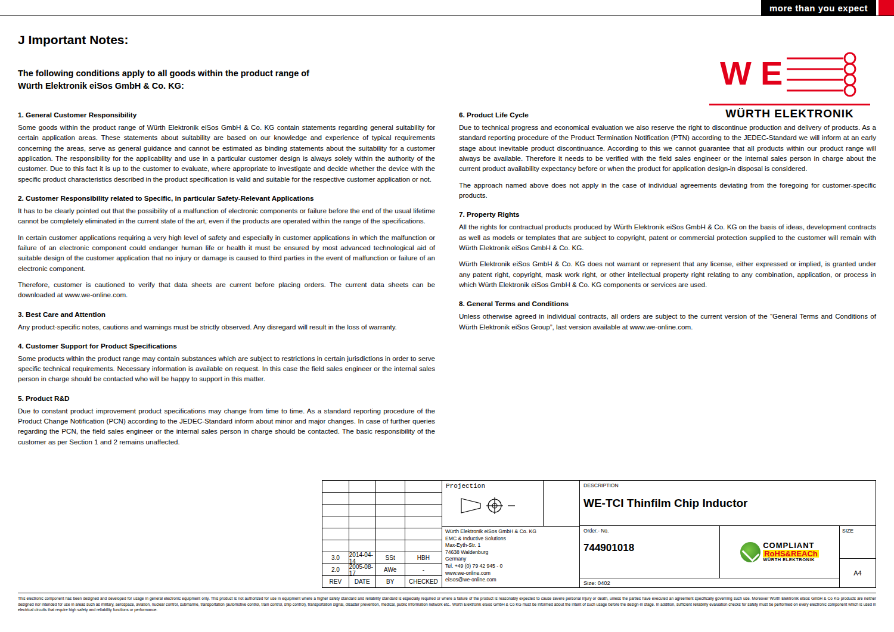more than you expect
W E
WÜRTH ELEKTRONIK
J Important Notes:
The following conditions apply to all goods within the product range of
Würth Elektronik eiSos GmbH & Co. KG:
1. General Customer Responsibility
Some goods within the product range of Würth Elektronik eiSos GmbH & Co. KG contain statements regarding general suitability for certain application areas. These statements about suitability are based on our knowledge and experience of typical requirements concerning the areas, serve as general guidance and cannot be estimated as binding statements about the suitability for a customer application. The responsibility for the applicability and use in a particular customer design is always solely within the authority of the customer. Due to this fact it is up to the customer to evaluate, where appropriate to investigate and decide whether the device with the specific product characteristics described in the product specification is valid and suitable for the respective customer application or not.
2. Customer Responsibility related to Specific, in particular Safety-Relevant Applications
It has to be clearly pointed out that the possibility of a malfunction of electronic components or failure before the end of the usual lifetime cannot be completely eliminated in the current state of the art, even if the products are operated within the range of the specifications.
In certain customer applications requiring a very high level of safety and especially in customer applications in which the malfunction or failure of an electronic component could endanger human life or health it must be ensured by most advanced technological aid of suitable design of the customer application that no injury or damage is caused to third parties in the event of malfunction or failure of an electronic component.
Therefore, customer is cautioned to verify that data sheets are current before placing orders. The current data sheets can be downloaded at www.we-online.com.
3. Best Care and Attention
Any product-specific notes, cautions and warnings must be strictly observed. Any disregard will result in the loss of warranty.
4. Customer Support for Product Specifications
Some products within the product range may contain substances which are subject to restrictions in certain jurisdictions in order to serve specific technical requirements. Necessary information is available on request. In this case the field sales engineer or the internal sales person in charge should be contacted who will be happy to support in this matter.
5. Product R&D
Due to constant product improvement product specifications may change from time to time. As a standard reporting procedure of the Product Change Notification (PCN) according to the JEDEC-Standard inform about minor and major changes. In case of further queries regarding the PCN, the field sales engineer or the internal sales person in charge should be contacted. The basic responsibility of the customer as per Section 1 and 2 remains unaffected.
6. Product Life Cycle
Due to technical progress and economical evaluation we also reserve the right to discontinue production and delivery of products. As a standard reporting procedure of the Product Termination Notification (PTN) according to the JEDEC-Standard we will inform at an early stage about inevitable product discontinuance. According to this we cannot guarantee that all products within our product range will always be available. Therefore it needs to be verified with the field sales engineer or the internal sales person in charge about the current product availability expectancy before or when the product for application design-in disposal is considered.
The approach named above does not apply in the case of individual agreements deviating from the foregoing for customer-specific products.
7. Property Rights
All the rights for contractual products produced by Würth Elektronik eiSos GmbH & Co. KG on the basis of ideas, development contracts as well as models or templates that are subject to copyright, patent or commercial protection supplied to the customer will remain with Würth Elektronik eiSos GmbH & Co. KG.
Würth Elektronik eiSos GmbH & Co. KG does not warrant or represent that any license, either expressed or implied, is granted under any patent right, copyright, mask work right, or other intellectual property right relating to any combination, application, or process in which Würth Elektronik eiSos GmbH & Co. KG components or services are used.
8. General Terms and Conditions
Unless otherwise agreed in individual contracts, all orders are subject to the current version of the “General Terms and Conditions of Würth Elektronik eiSos Group”, last version available at www.we-online.com.
3.0
2014-04-14
SSt
HBH
2.0
2005-08-17
AWe
-
REV
DATE
BY
CHECKED
Projection
Würth Elektronik eiSos GmbH & Co. KG
EMC & Inductive Solutions
Max-Eyth-Str. 1
74638 Waldenburg
Germany
Tel. +49 (0) 79 42 945 - 0
www.we-online.com
eiSos@we-online.com
DESCRIPTION
WE-TCI Thinfilm Chip Inductor
Order.- No.
744901018
COMPLIANT
RoHS&REACh
WÜRTH ELEKTRONIK
Size: 0402
SIZE
A4
This electronic component has been designed and developed for usage in general electronic equipment only. This product is not authorized for use in equipment where a higher safety standard and reliability standard is especially required or where a failure of the product is reasonably expected to cause severe personal injury or death, unless the parties have executed an agreement specifically governing such use. Moreover Würth Elektronik eiSos GmbH & Co KG products are neither designed nor intended for use in areas such as military, aerospace, aviation, nuclear control, submarine, transportation (automotive control, train control, ship control), transportation signal, disaster prevention, medical, public information network etc.. Würth Elektronik eiSos GmbH & Co KG must be informed about the intent of such usage before the design-in stage. In addition, sufficient reliability evaluation checks for safety must be performed on every electronic component which is used in electrical circuits that require high safety and reliability functions or performance.